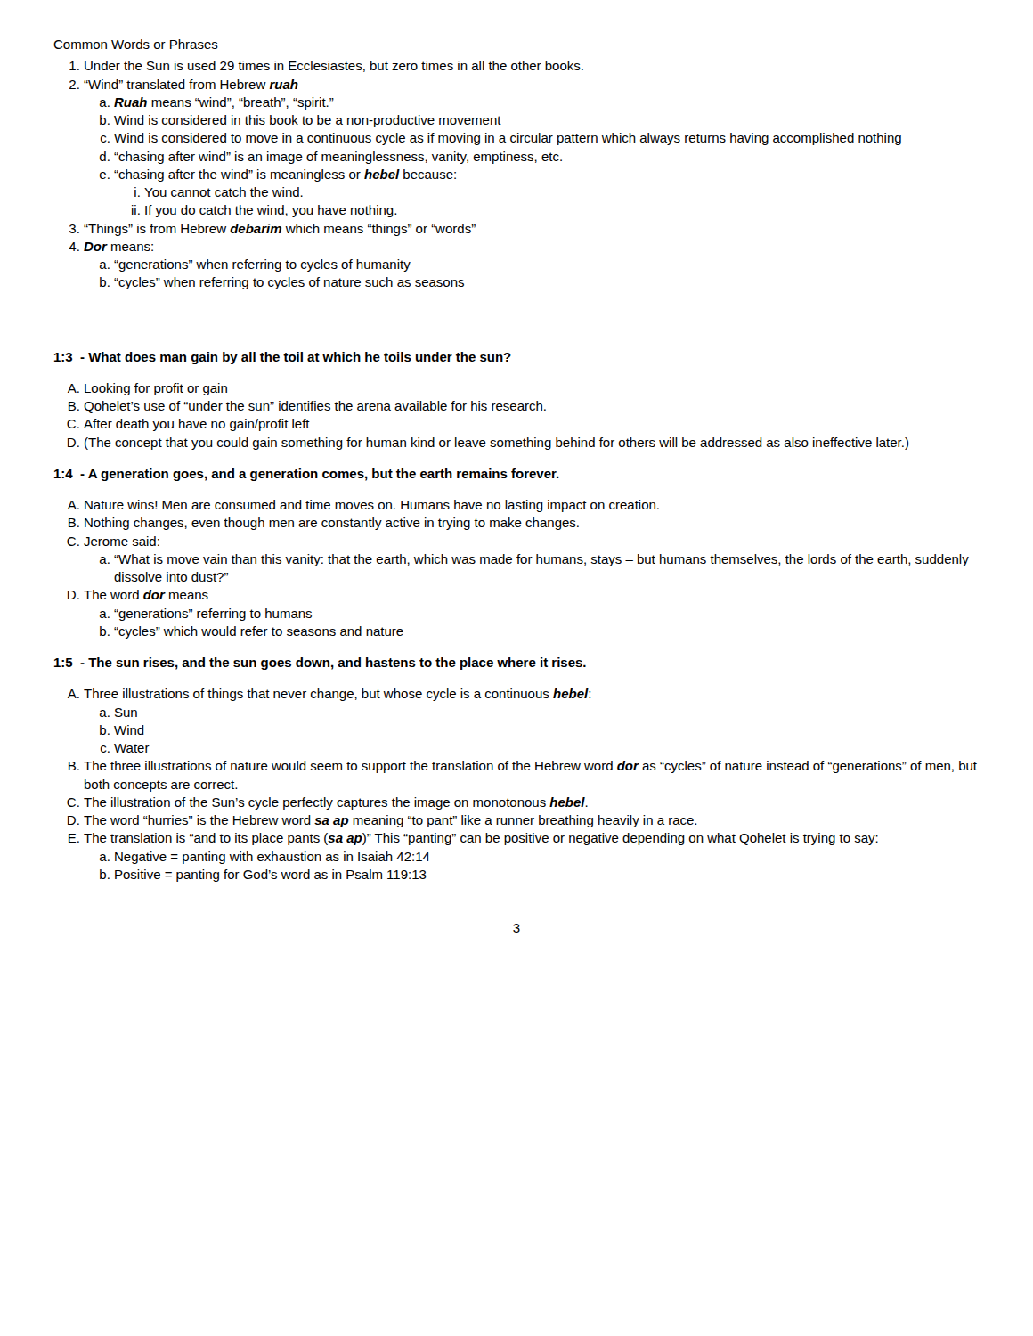Common Words or Phrases
Under the Sun is used 29 times in Ecclesiastes, but zero times in all the other books.
“Wind” translated from Hebrew ruah
Ruah means “wind”, “breath”, “spirit.”
Wind is considered in this book to be a non-productive movement
Wind is considered to move in a continuous cycle as if moving in a circular pattern which always returns having accomplished nothing
“chasing after wind” is an image of meaninglessness, vanity, emptiness, etc.
“chasing after the wind” is meaningless or hebel because:
You cannot catch the wind.
If you do catch the wind, you have nothing.
“Things” is from Hebrew debarim which means “things” or “words”
Dor means:
“generations” when referring to cycles of humanity
“cycles” when referring to cycles of nature such as seasons
1:3 - What does man gain by all the toil at which he toils under the sun?
Looking for profit or gain
Qohelet’s use of “under the sun” identifies the arena available for his research.
After death you have no gain/profit left
(The concept that you could gain something for human kind or leave something behind for others will be addressed as also ineffective later.)
1:4 - A generation goes, and a generation comes, but the earth remains forever.
Nature wins! Men are consumed and time moves on. Humans have no lasting impact on creation.
Nothing changes, even though men are constantly active in trying to make changes.
Jerome said:
“What is move vain than this vanity: that the earth, which was made for humans, stays – but humans themselves, the lords of the earth, suddenly dissolve into dust?”
The word dor means
“generations” referring to humans
“cycles” which would refer to seasons and nature
1:5 - The sun rises, and the sun goes down, and hastens to the place where it rises.
Three illustrations of things that never change, but whose cycle is a continuous hebel:
Sun
Wind
Water
The three illustrations of nature would seem to support the translation of the Hebrew word dor as “cycles” of nature instead of “generations” of men, but both concepts are correct.
The illustration of the Sun’s cycle perfectly captures the image on monotonous hebel.
The word “hurries” is the Hebrew word sa ap meaning “to pant” like a runner breathing heavily in a race.
The translation is “and to its place pants (sa ap)” This “panting” can be positive or negative depending on what Qohelet is trying to say:
Negative = panting with exhaustion as in Isaiah 42:14
Positive = panting for God’s word as in Psalm 119:13
3